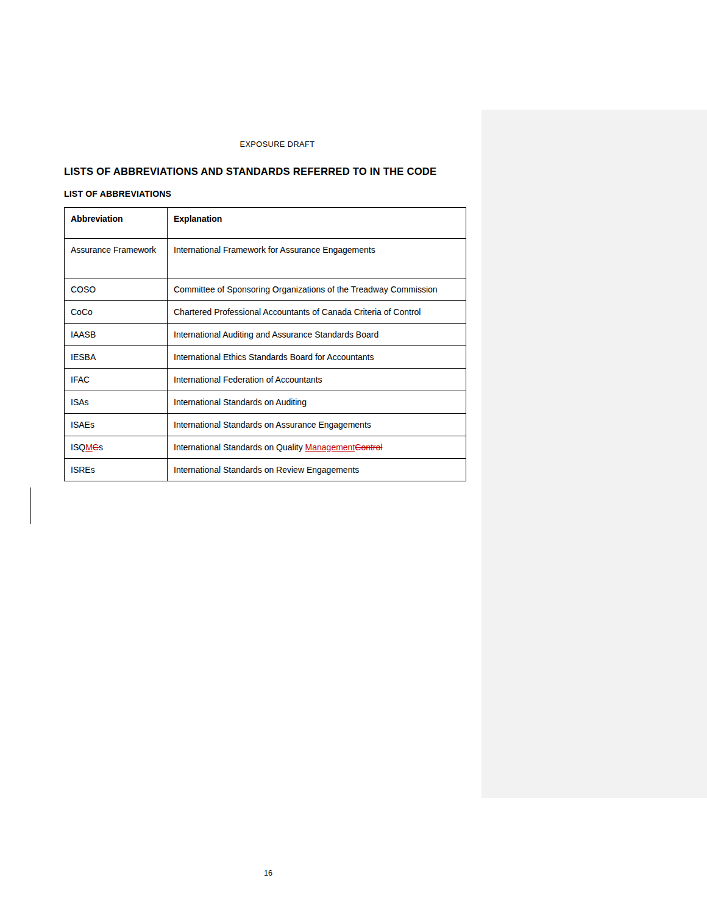EXPOSURE DRAFT
LISTS OF ABBREVIATIONS AND STANDARDS REFERRED TO IN THE CODE
LIST OF ABBREVIATIONS
| Abbreviation | Explanation |
| --- | --- |
| Assurance Framework | International Framework for Assurance Engagements |
| COSO | Committee of Sponsoring Organizations of the Treadway Commission |
| CoCo | Chartered Professional Accountants of Canada Criteria of Control |
| IAASB | International Auditing and Assurance Standards Board |
| IESBA | International Ethics Standards Board for Accountants |
| IFAC | International Federation of Accountants |
| ISAs | International Standards on Auditing |
| ISAEs | International Standards on Assurance Engagements |
| ISQ M C s | International Standards on Quality Management Control |
| ISREs | International Standards on Review Engagements |
16